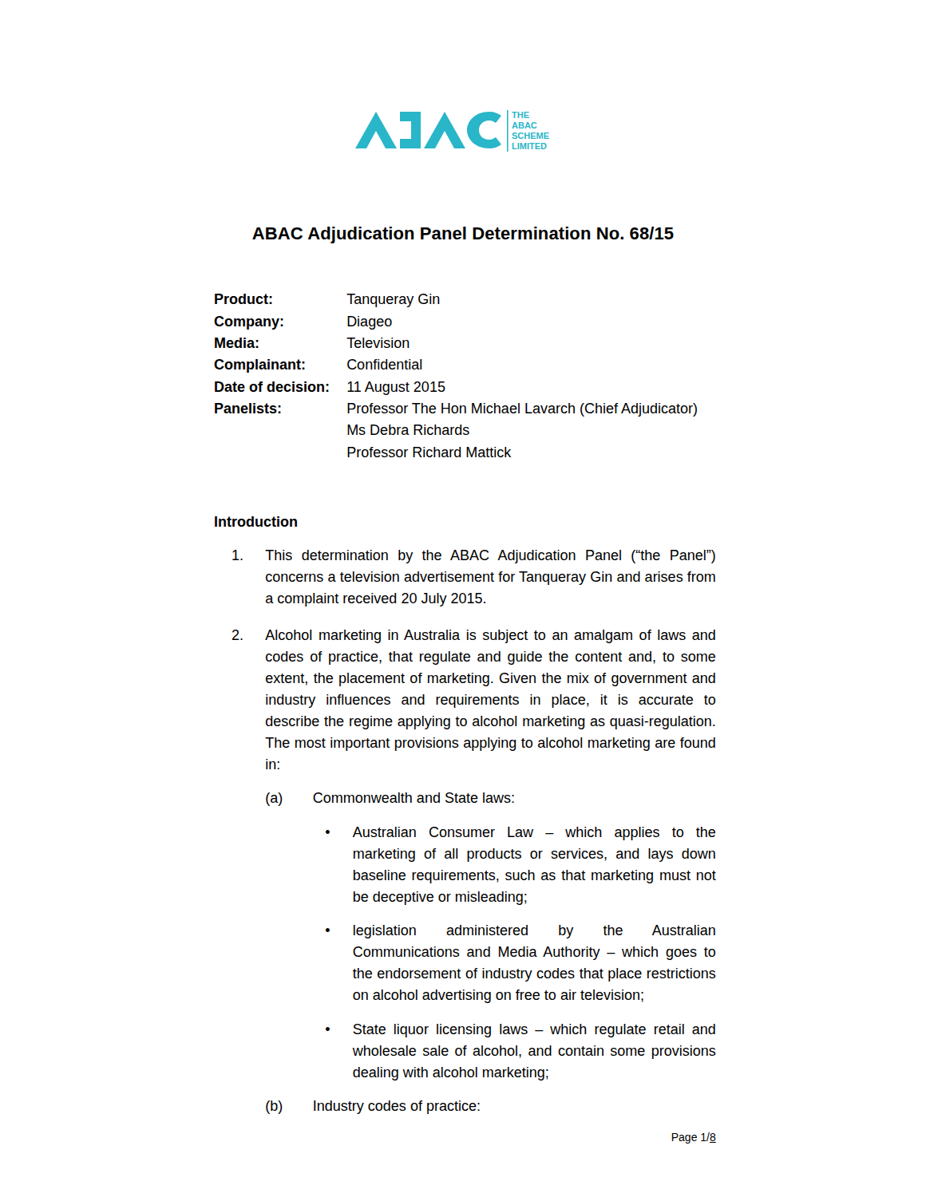THE ABAC SCHEME LIMITED
ABAC Adjudication Panel Determination No. 68/15
| Product: | Tanqueray Gin |
| Company: | Diageo |
| Media: | Television |
| Complainant: | Confidential |
| Date of decision: | 11 August 2015 |
| Panelists: | Professor The Hon Michael Lavarch (Chief Adjudicator) Ms Debra Richards Professor Richard Mattick |
Introduction
This determination by the ABAC Adjudication Panel (“the Panel”) concerns a television advertisement for Tanqueray Gin and arises from a complaint received 20 July 2015.
Alcohol marketing in Australia is subject to an amalgam of laws and codes of practice, that regulate and guide the content and, to some extent, the placement of marketing. Given the mix of government and industry influences and requirements in place, it is accurate to describe the regime applying to alcohol marketing as quasi-regulation. The most important provisions applying to alcohol marketing are found in:
Commonwealth and State laws:
Australian Consumer Law – which applies to the marketing of all products or services, and lays down baseline requirements, such as that marketing must not be deceptive or misleading;
legislation administered by the Australian Communications and Media Authority – which goes to the endorsement of industry codes that place restrictions on alcohol advertising on free to air television;
State liquor licensing laws – which regulate retail and wholesale sale of alcohol, and contain some provisions dealing with alcohol marketing;
Industry codes of practice:
Page 1/8